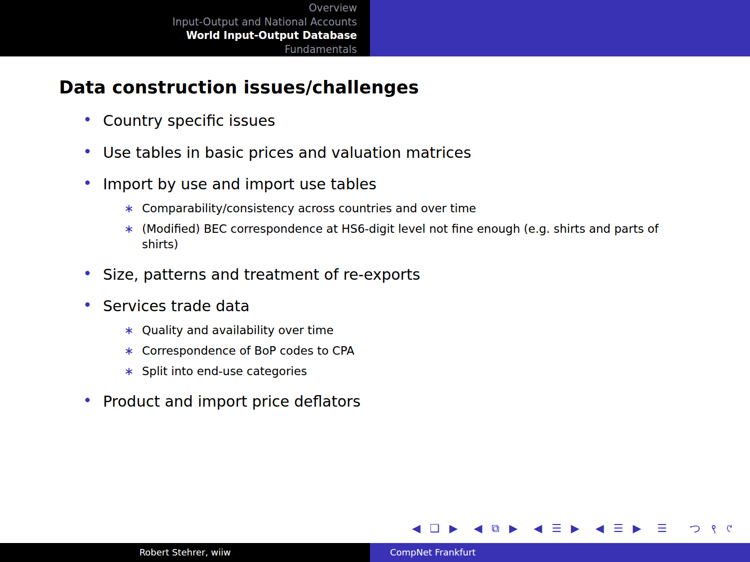Overview
Input-Output and National Accounts
World Input-Output Database
Fundamentals
Data construction issues/challenges
Country specific issues
Use tables in basic prices and valuation matrices
Import by use and import use tables
Comparability/consistency across countries and over time
(Modified) BEC correspondence at HS6-digit level not fine enough (e.g. shirts and parts of shirts)
Size, patterns and treatment of re-exports
Services trade data
Quality and availability over time
Correspondence of BoP codes to CPA
Split into end-use categories
Product and import price deflators
◀ ❑ ▶ ◀ ⧉ ▶ ◀ ☰ ▶ ◀ ☰ ▶ ☰ つ ९ ୯
Robert Stehrer, wiiw
CompNet Frankfurt